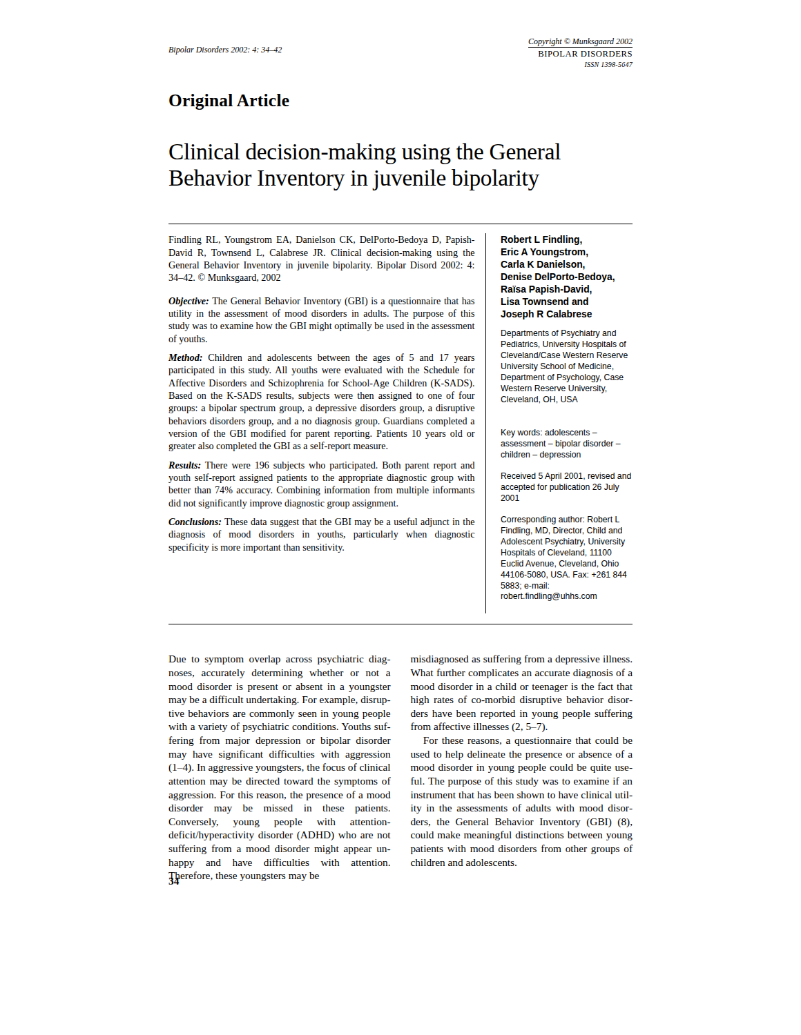Bipolar Disorders 2002: 4: 34–42
Copyright © Munksgaard 2002 BIPOLAR DISORDERS
ISSN 1398-5647
Original Article
Clinical decision-making using the General
Behavior Inventory in juvenile bipolarity
Findling RL, Youngstrom EA, Danielson CK, DelPorto-Bedoya D, Papish-David R, Townsend L, Calabrese JR. Clinical decision-making using the General Behavior Inventory in juvenile bipolarity. Bipolar Disord 2002: 4: 34–42. © Munksgaard, 2002
Objective: The General Behavior Inventory (GBI) is a questionnaire that has utility in the assessment of mood disorders in adults. The purpose of this study was to examine how the GBI might optimally be used in the assessment of youths.
Method: Children and adolescents between the ages of 5 and 17 years participated in this study. All youths were evaluated with the Schedule for Affective Disorders and Schizophrenia for School-Age Children (K-SADS). Based on the K-SADS results, subjects were then assigned to one of four groups: a bipolar spectrum group, a depressive disorders group, a disruptive behaviors disorders group, and a no diagnosis group. Guardians completed a version of the GBI modified for parent reporting. Patients 10 years old or greater also completed the GBI as a self-report measure.
Results: There were 196 subjects who participated. Both parent report and youth self-report assigned patients to the appropriate diagnostic group with better than 74% accuracy. Combining information from multiple informants did not significantly improve diagnostic group assignment.
Conclusions: These data suggest that the GBI may be a useful adjunct in the diagnosis of mood disorders in youths, particularly when diagnostic specificity is more important than sensitivity.
Robert L Findling,
Eric A Youngstrom,
Carla K Danielson,
Denise DelPorto-Bedoya,
Raïsa Papish-David,
Lisa Townsend and
Joseph R Calabrese
Departments of Psychiatry and Pediatrics, University Hospitals of Cleveland/Case Western Reserve University School of Medicine, Department of Psychology, Case Western Reserve University, Cleveland, OH, USA
Key words: adolescents – assessment – bipolar disorder – children – depression
Received 5 April 2001, revised and accepted for publication 26 July 2001
Corresponding author: Robert L Findling, MD, Director, Child and Adolescent Psychiatry, University Hospitals of Cleveland, 11100 Euclid Avenue, Cleveland, Ohio 44106-5080, USA. Fax: +261 844 5883; e-mail: robert.findling@uhhs.com
Due to symptom overlap across psychiatric diagnoses, accurately determining whether or not a mood disorder is present or absent in a youngster may be a difficult undertaking. For example, disruptive behaviors are commonly seen in young people with a variety of psychiatric conditions. Youths suffering from major depression or bipolar disorder may have significant difficulties with aggression (1–4). In aggressive youngsters, the focus of clinical attention may be directed toward the symptoms of aggression. For this reason, the presence of a mood disorder may be missed in these patients. Conversely, young people with attention-deficit/hyperactivity disorder (ADHD) who are not suffering from a mood disorder might appear unhappy and have difficulties with attention. Therefore, these youngsters may be
misdiagnosed as suffering from a depressive illness. What further complicates an accurate diagnosis of a mood disorder in a child or teenager is the fact that high rates of co-morbid disruptive behavior disorders have been reported in young people suffering from affective illnesses (2, 5–7).
For these reasons, a questionnaire that could be used to help delineate the presence or absence of a mood disorder in young people could be quite useful. The purpose of this study was to examine if an instrument that has been shown to have clinical utility in the assessments of adults with mood disorders, the General Behavior Inventory (GBI) (8), could make meaningful distinctions between young patients with mood disorders from other groups of children and adolescents.
34